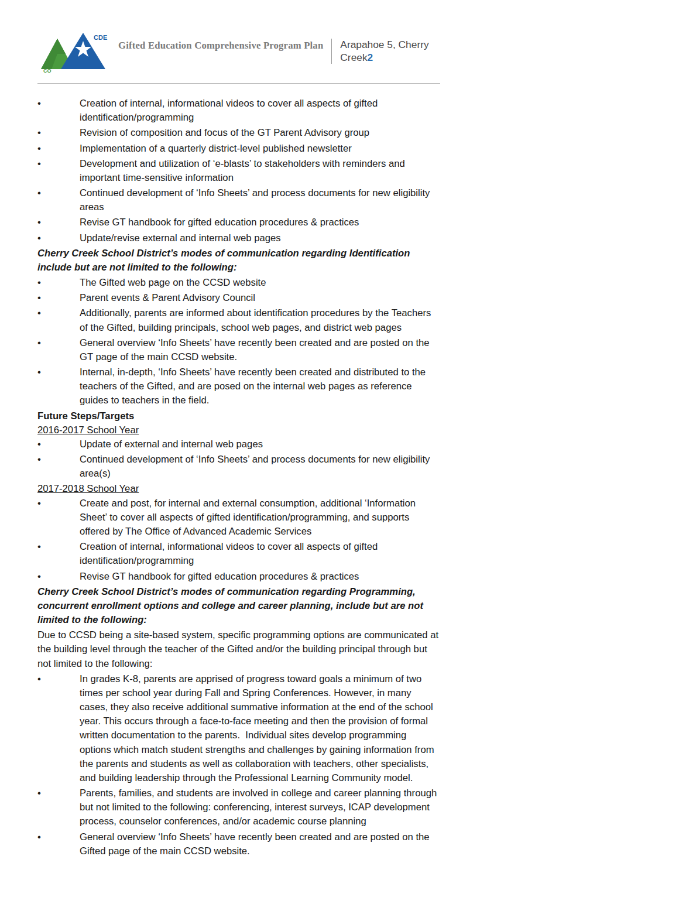CDE CO
Gifted Education Comprehensive Program Plan
Arapahoe 5, Cherry Creek2
Creation of internal, informational videos to cover all aspects of gifted identification/programming
Revision of composition and focus of the GT Parent Advisory group
Implementation of a quarterly district-level published newsletter
Development and utilization of ‘e-blasts’ to stakeholders with reminders and important time-sensitive information
Continued development of ‘Info Sheets’ and process documents for new eligibility areas
Revise GT handbook for gifted education procedures & practices
Update/revise external and internal web pages
Cherry Creek School District’s modes of communication regarding Identification include but are not limited to the following:
The Gifted web page on the CCSD website
Parent events & Parent Advisory Council
Additionally, parents are informed about identification procedures by the Teachers of the Gifted, building principals, school web pages, and district web pages
General overview ‘Info Sheets’ have recently been created and are posted on the GT page of the main CCSD website.
Internal, in-depth, ‘Info Sheets’ have recently been created and distributed to the teachers of the Gifted, and are posed on the internal web pages as reference guides to teachers in the field.
Future Steps/Targets
2016-2017 School Year
Update of external and internal web pages
Continued development of ‘Info Sheets’ and process documents for new eligibility area(s)
2017-2018 School Year
Create and post, for internal and external consumption, additional ‘Information Sheet’ to cover all aspects of gifted identification/programming, and supports offered by The Office of Advanced Academic Services
Creation of internal, informational videos to cover all aspects of gifted identification/programming
Revise GT handbook for gifted education procedures & practices
Cherry Creek School District’s modes of communication regarding Programming, concurrent enrollment options and college and career planning, include but are not limited to the following:
Due to CCSD being a site-based system, specific programming options are communicated at the building level through the teacher of the Gifted and/or the building principal through but not limited to the following:
In grades K-8, parents are apprised of progress toward goals a minimum of two times per school year during Fall and Spring Conferences. However, in many cases, they also receive additional summative information at the end of the school year. This occurs through a face-to-face meeting and then the provision of formal written documentation to the parents. Individual sites develop programming options which match student strengths and challenges by gaining information from the parents and students as well as collaboration with teachers, other specialists, and building leadership through the Professional Learning Community model.
Parents, families, and students are involved in college and career planning through but not limited to the following: conferencing, interest surveys, ICAP development process, counselor conferences, and/or academic course planning
General overview ‘Info Sheets’ have recently been created and are posted on the Gifted page of the main CCSD website.